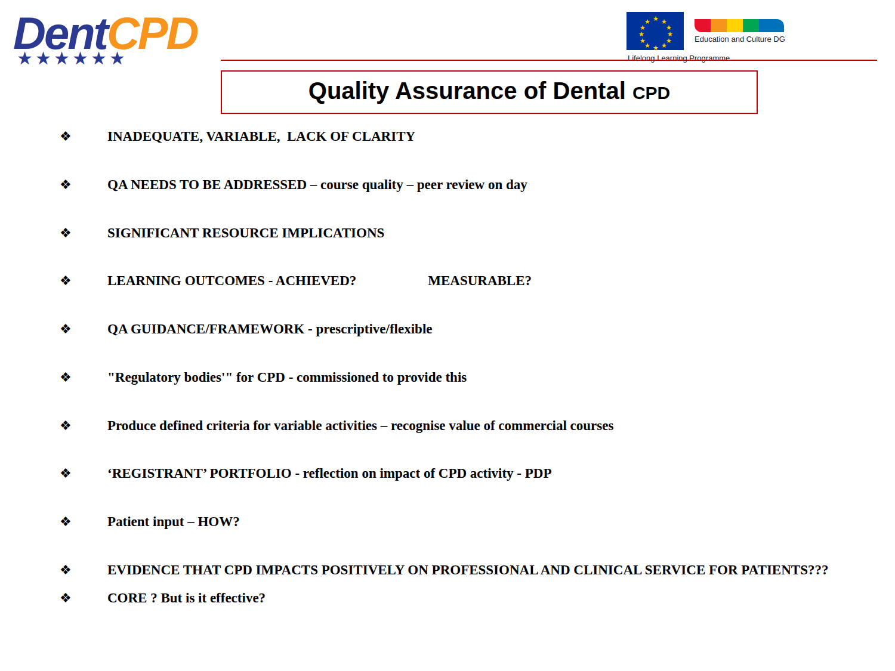Dent CPD
★★★★★★
★★★★ ★★★★ ★★★★
Education and Culture DG
Lifelong Learning Programme
Quality Assurance of Dental CPD
INADEQUATE, VARIABLE, LACK OF CLARITY
QA NEEDS TO BE ADDRESSED – course quality – peer review on day
SIGNIFICANT RESOURCE IMPLICATIONS
LEARNING OUTCOMES - ACHIEVED? MEASURABLE?
QA GUIDANCE/FRAMEWORK - prescriptive/flexible
"Regulatory bodies'" for CPD - commissioned to provide this
Produce defined criteria for variable activities – recognise value of commercial courses
‘REGISTRANT’ PORTFOLIO - reflection on impact of CPD activity - PDP
Patient input – HOW?
EVIDENCE THAT CPD IMPACTS POSITIVELY ON PROFESSIONAL AND CLINICAL SERVICE FOR PATIENTS???
CORE ? But is it effective?